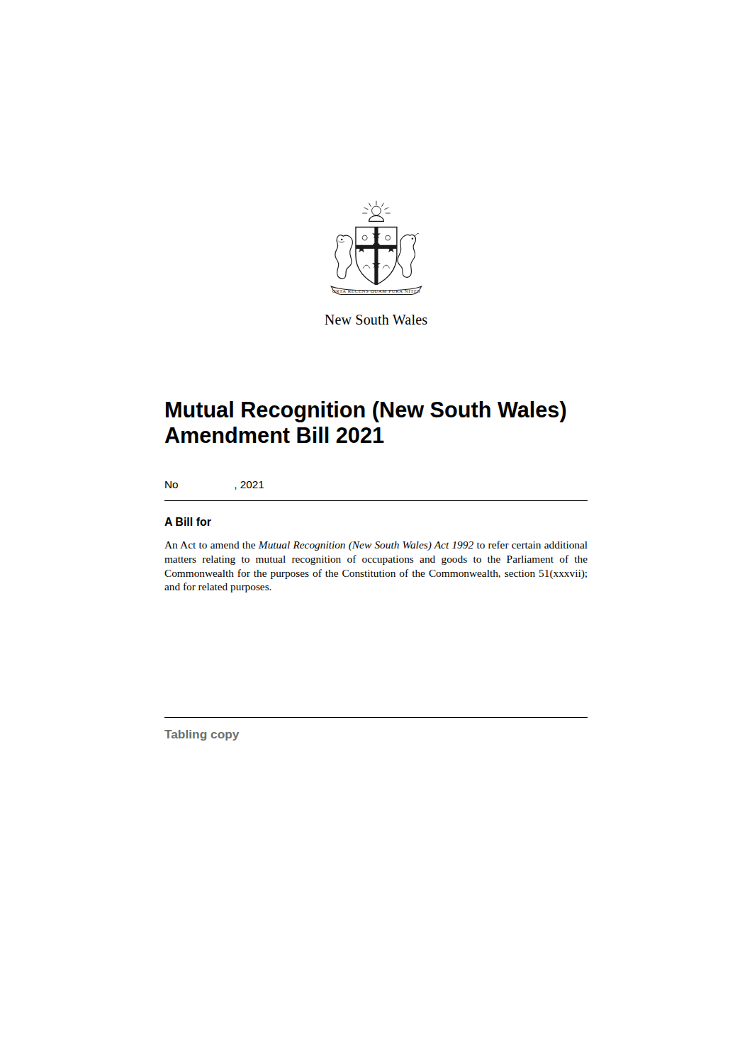ORTA RECENS QUAM PURA NITES
New South Wales
Mutual Recognition (New South Wales)
Amendment Bill 2021
No, 2021
A Bill for
An Act to amend the Mutual Recognition (New South Wales) Act 1992 to refer certain additional matters relating to mutual recognition of occupations and goods to the Parliament of the Commonwealth for the purposes of the Constitution of the Commonwealth, section 51(xxxvii); and for related purposes.
Tabling copy